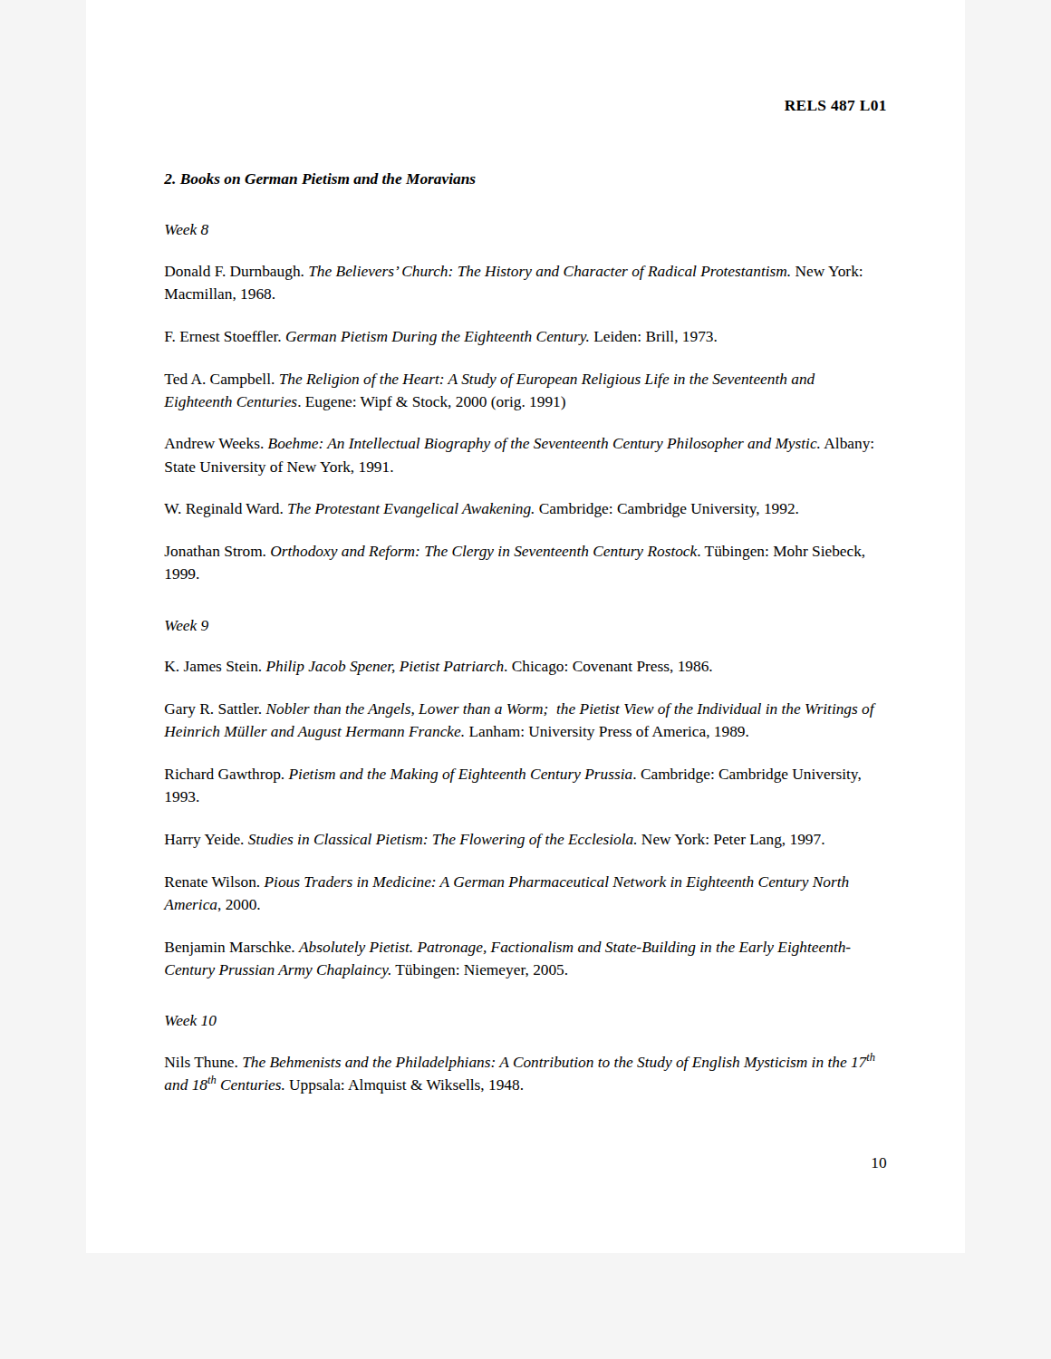RELS 487 L01
2. Books on German Pietism and the Moravians
Week 8
Donald F. Durnbaugh. The Believers’ Church: The History and Character of Radical Protestantism. New York: Macmillan, 1968.
F. Ernest Stoeffler. German Pietism During the Eighteenth Century. Leiden: Brill, 1973.
Ted A. Campbell. The Religion of the Heart: A Study of European Religious Life in the Seventeenth and Eighteenth Centuries. Eugene: Wipf & Stock, 2000 (orig. 1991)
Andrew Weeks. Boehme: An Intellectual Biography of the Seventeenth Century Philosopher and Mystic. Albany: State University of New York, 1991.
W. Reginald Ward. The Protestant Evangelical Awakening. Cambridge: Cambridge University, 1992.
Jonathan Strom. Orthodoxy and Reform: The Clergy in Seventeenth Century Rostock. Tübingen: Mohr Siebeck, 1999.
Week 9
K. James Stein. Philip Jacob Spener, Pietist Patriarch. Chicago: Covenant Press, 1986.
Gary R. Sattler. Nobler than the Angels, Lower than a Worm; the Pietist View of the Individual in the Writings of Heinrich Müller and August Hermann Francke. Lanham: University Press of America, 1989.
Richard Gawthrop. Pietism and the Making of Eighteenth Century Prussia. Cambridge: Cambridge University, 1993.
Harry Yeide. Studies in Classical Pietism: The Flowering of the Ecclesiola. New York: Peter Lang, 1997.
Renate Wilson. Pious Traders in Medicine: A German Pharmaceutical Network in Eighteenth Century North America, 2000.
Benjamin Marschke. Absolutely Pietist. Patronage, Factionalism and State-Building in the Early Eighteenth-Century Prussian Army Chaplaincy. Tübingen: Niemeyer, 2005.
Week 10
Nils Thune. The Behmenists and the Philadelphians: A Contribution to the Study of English Mysticism in the 17th and 18th Centuries. Uppsala: Almquist & Wiksells, 1948.
10